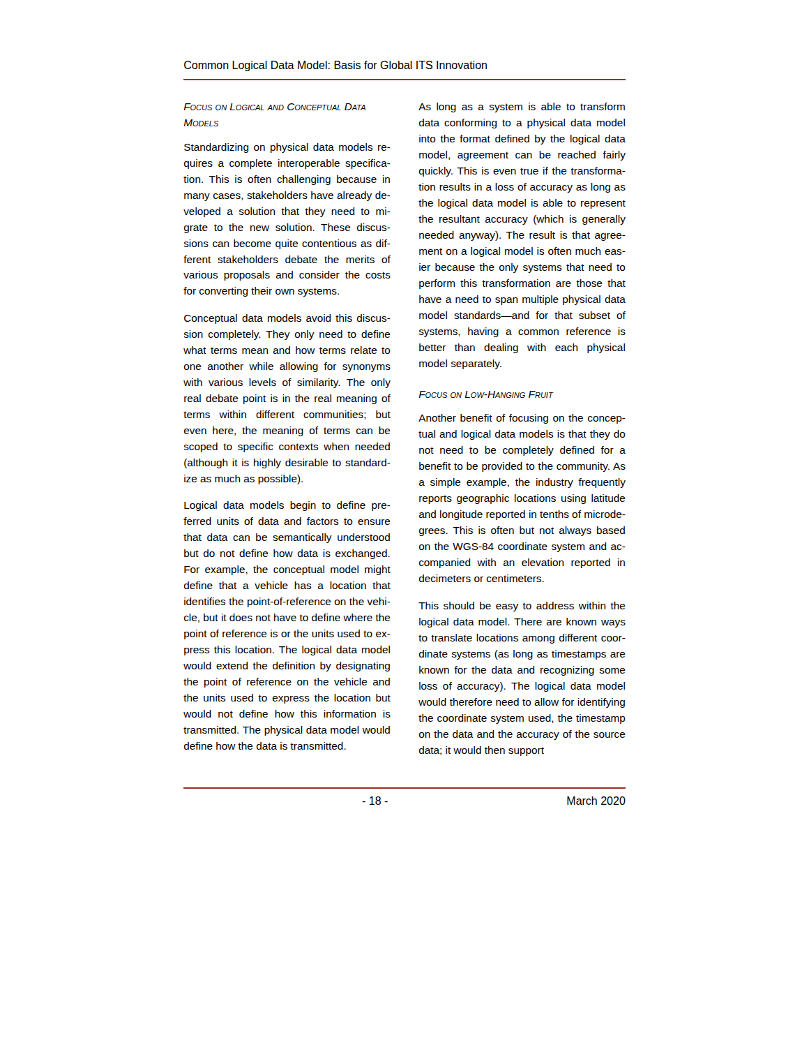Common Logical Data Model: Basis for Global ITS Innovation
Focus on Logical and Conceptual Data Models
Standardizing on physical data models requires a complete interoperable specification. This is often challenging because in many cases, stakeholders have already developed a solution that they need to migrate to the new solution. These discussions can become quite contentious as different stakeholders debate the merits of various proposals and consider the costs for converting their own systems.
Conceptual data models avoid this discussion completely. They only need to define what terms mean and how terms relate to one another while allowing for synonyms with various levels of similarity. The only real debate point is in the real meaning of terms within different communities; but even here, the meaning of terms can be scoped to specific contexts when needed (although it is highly desirable to standardize as much as possible).
Logical data models begin to define preferred units of data and factors to ensure that data can be semantically understood but do not define how data is exchanged. For example, the conceptual model might define that a vehicle has a location that identifies the point-of-reference on the vehicle, but it does not have to define where the point of reference is or the units used to express this location. The logical data model would extend the definition by designating the point of reference on the vehicle and the units used to express the location but would not define how this information is transmitted. The physical data model would define how the data is transmitted.
As long as a system is able to transform data conforming to a physical data model into the format defined by the logical data model, agreement can be reached fairly quickly. This is even true if the transformation results in a loss of accuracy as long as the logical data model is able to represent the resultant accuracy (which is generally needed anyway). The result is that agreement on a logical model is often much easier because the only systems that need to perform this transformation are those that have a need to span multiple physical data model standards—and for that subset of systems, having a common reference is better than dealing with each physical model separately.
Focus on Low-Hanging Fruit
Another benefit of focusing on the conceptual and logical data models is that they do not need to be completely defined for a benefit to be provided to the community. As a simple example, the industry frequently reports geographic locations using latitude and longitude reported in tenths of microdegrees. This is often but not always based on the WGS-84 coordinate system and accompanied with an elevation reported in decimeters or centimeters.
This should be easy to address within the logical data model. There are known ways to translate locations among different coordinate systems (as long as timestamps are known for the data and recognizing some loss of accuracy). The logical data model would therefore need to allow for identifying the coordinate system used, the timestamp on the data and the accuracy of the source data; it would then support
- 18 -
March 2020